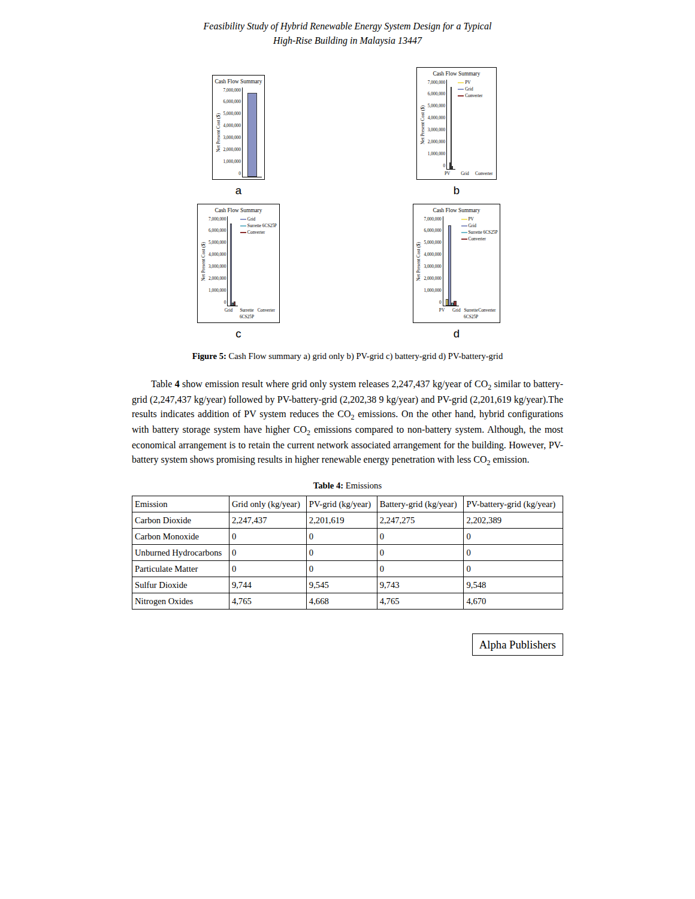Feasibility Study of Hybrid Renewable Energy System Design for a Typical
High-Rise Building in Malaysia 13447
Cash Flow Summary
Net Present Cost ($)
7,000,000 6,000,000 5,000,000 4,000,000 3,000,000 2,000,000 1,000,000 0
a
Cash Flow Summary
Net Present Cost ($)
7,000,000 6,000,000 5,000,000 4,000,000 3,000,000 2,000,000 1,000,000 0
PV
Grid
Converter
PV Grid Converter
b
Cash Flow Summary
Net Present Cost ($)
7,000,000 6,000,000 5,000,000 4,000,000 3,000,000 2,000,000 1,000,000 0
Grid
Surrette 6CS25P
Converter
Grid Surrette 6CS25P Converter
c
Cash Flow Summary
Net Present Cost ($)
7,000,000 6,000,000 5,000,000 4,000,000 3,000,000 2,000,000 1,000,000 0
PV
Grid
Surrette 6CS25P
Converter
PV Grid Surrette 6CS25P Converter
d
Figure 5: Cash Flow summary a) grid only b) PV-grid c) battery-grid d) PV-battery-grid
Table 4 show emission result where grid only system releases 2,247,437 kg/year of CO2 similar to battery-grid (2,247,437 kg/year) followed by PV-battery-grid (2,202,38 9 kg/year) and PV-grid (2,201,619 kg/year).The results indicates addition of PV system reduces the CO2 emissions. On the other hand, hybrid configurations with battery storage system have higher CO2 emissions compared to non-battery system. Although, the most economical arrangement is to retain the current network associated arrangement for the building. However, PV-battery system shows promising results in higher renewable energy penetration with less CO2 emission.
Table 4: Emissions
| Emission | Grid only (kg/year) | PV-grid (kg/year) | Battery-grid (kg/year) | PV-battery-grid (kg/year) |
| --- | --- | --- | --- | --- |
| Carbon Dioxide | 2,247,437 | 2,201,619 | 2,247,275 | 2,202,389 |
| Carbon Monoxide | 0 | 0 | 0 | 0 |
| Unburned Hydrocarbons | 0 | 0 | 0 | 0 |
| Particulate Matter | 0 | 0 | 0 | 0 |
| Sulfur Dioxide | 9,744 | 9,545 | 9,743 | 9,548 |
| Nitrogen Oxides | 4,765 | 4,668 | 4,765 | 4,670 |
Alpha Publishers